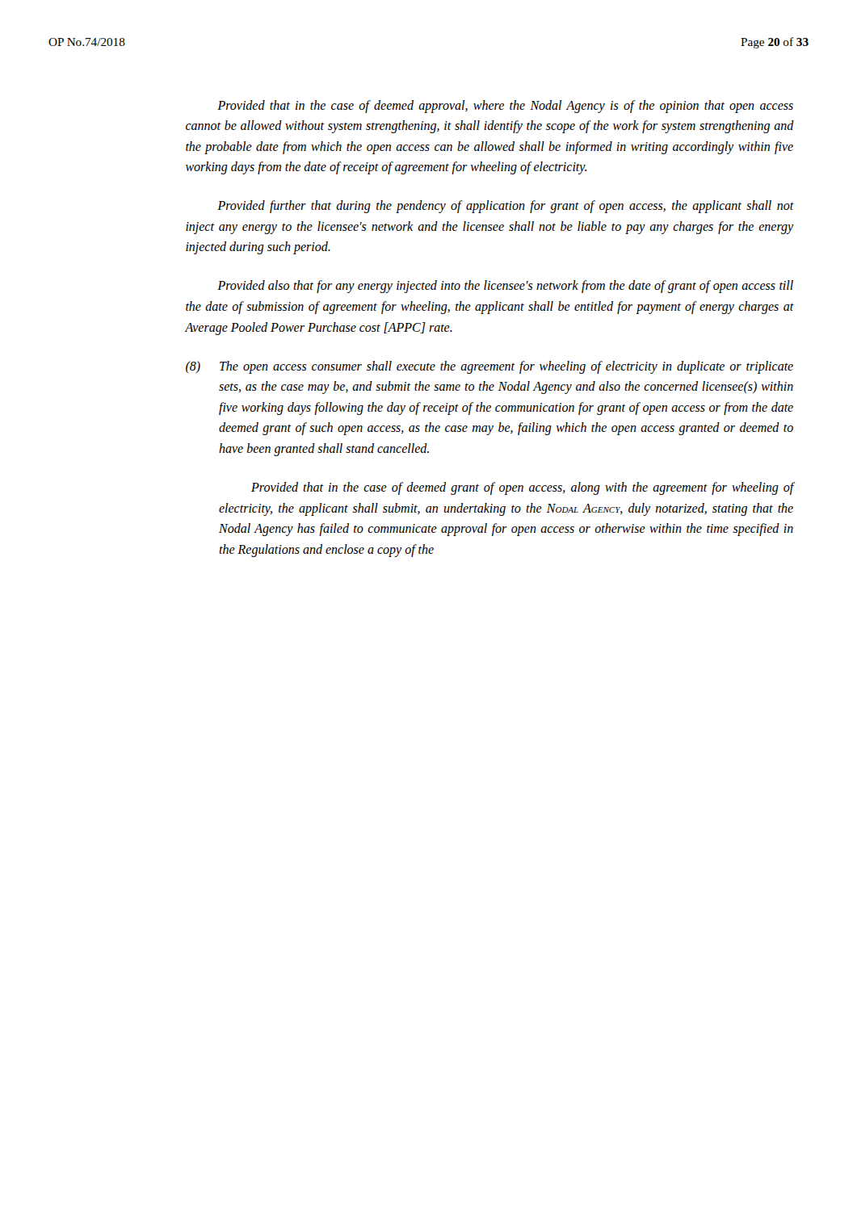OP No.74/2018
Page 20 of 33
Provided that in the case of deemed approval, where the Nodal Agency is of the opinion that open access cannot be allowed without system strengthening, it shall identify the scope of the work for system strengthening and the probable date from which the open access can be allowed shall be informed in writing accordingly within five working days from the date of receipt of agreement for wheeling of electricity.
Provided further that during the pendency of application for grant of open access, the applicant shall not inject any energy to the licensee's network and the licensee shall not be liable to pay any charges for the energy injected during such period.
Provided also that for any energy injected into the licensee's network from the date of grant of open access till the date of submission of agreement for wheeling, the applicant shall be entitled for payment of energy charges at Average Pooled Power Purchase cost [APPC] rate.
(8)
The open access consumer shall execute the agreement for wheeling of electricity in duplicate or triplicate sets, as the case may be, and submit the same to the Nodal Agency and also the concerned licensee(s) within five working days following the day of receipt of the communication for grant of open access or from the date deemed grant of such open access, as the case may be, failing which the open access granted or deemed to have been granted shall stand cancelled.
Provided that in the case of deemed grant of open access, along with the agreement for wheeling of electricity, the applicant shall submit, an undertaking to the Nodal Agency, duly notarized, stating that the Nodal Agency has failed to communicate approval for open access or otherwise within the time specified in the Regulations and enclose a copy of the